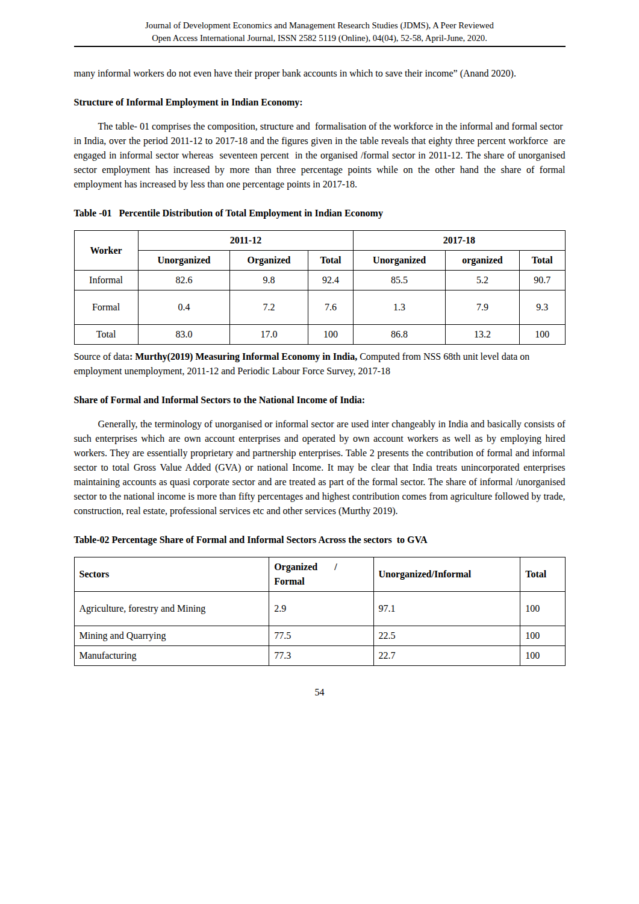Journal of Development Economics and Management Research Studies (JDMS), A Peer Reviewed
Open Access International Journal, ISSN 2582 5119 (Online), 04(04), 52-58, April-June, 2020.
many informal workers do not even have their proper bank accounts in which to save their income” (Anand 2020).
Structure of Informal Employment in Indian Economy:
The table- 01 comprises the composition, structure and formalisation of the workforce in the informal and formal sector in India, over the period 2011-12 to 2017-18 and the figures given in the table reveals that eighty three percent workforce are engaged in informal sector whereas seventeen percent in the organised /formal sector in 2011-12. The share of unorganised sector employment has increased by more than three percentage points while on the other hand the share of formal employment has increased by less than one percentage points in 2017-18.
Table -01 Percentile Distribution of Total Employment in Indian Economy
| Worker | 2011-12 | 2017-18 |
| --- | --- | --- |
| Unorganized | Organized | Total | Unorganized | organized | Total |
| Informal | 82.6 | 9.8 | 92.4 | 85.5 | 5.2 | 90.7 |
| Formal | 0.4 | 7.2 | 7.6 | 1.3 | 7.9 | 9.3 |
| Total | 83.0 | 17.0 | 100 | 86.8 | 13.2 | 100 |
Source of data: Murthy(2019) Measuring Informal Economy in India, Computed from NSS 68th unit level data on employment unemployment, 2011-12 and Periodic Labour Force Survey, 2017-18
Share of Formal and Informal Sectors to the National Income of India:
Generally, the terminology of unorganised or informal sector are used inter changeably in India and basically consists of such enterprises which are own account enterprises and operated by own account workers as well as by employing hired workers. They are essentially proprietary and partnership enterprises. Table 2 presents the contribution of formal and informal sector to total Gross Value Added (GVA) or national Income. It may be clear that India treats unincorporated enterprises maintaining accounts as quasi corporate sector and are treated as part of the formal sector. The share of informal /unorganised sector to the national income is more than fifty percentages and highest contribution comes from agriculture followed by trade, construction, real estate, professional services etc and other services (Murthy 2019).
Table-02 Percentage Share of Formal and Informal Sectors Across the sectors to GVA
| Sectors | Organized / Formal | Unorganized/Informal | Total |
| --- | --- | --- | --- |
| Agriculture, forestry and Mining | 2.9 | 97.1 | 100 |
| Mining and Quarrying | 77.5 | 22.5 | 100 |
| Manufacturing | 77.3 | 22.7 | 100 |
54